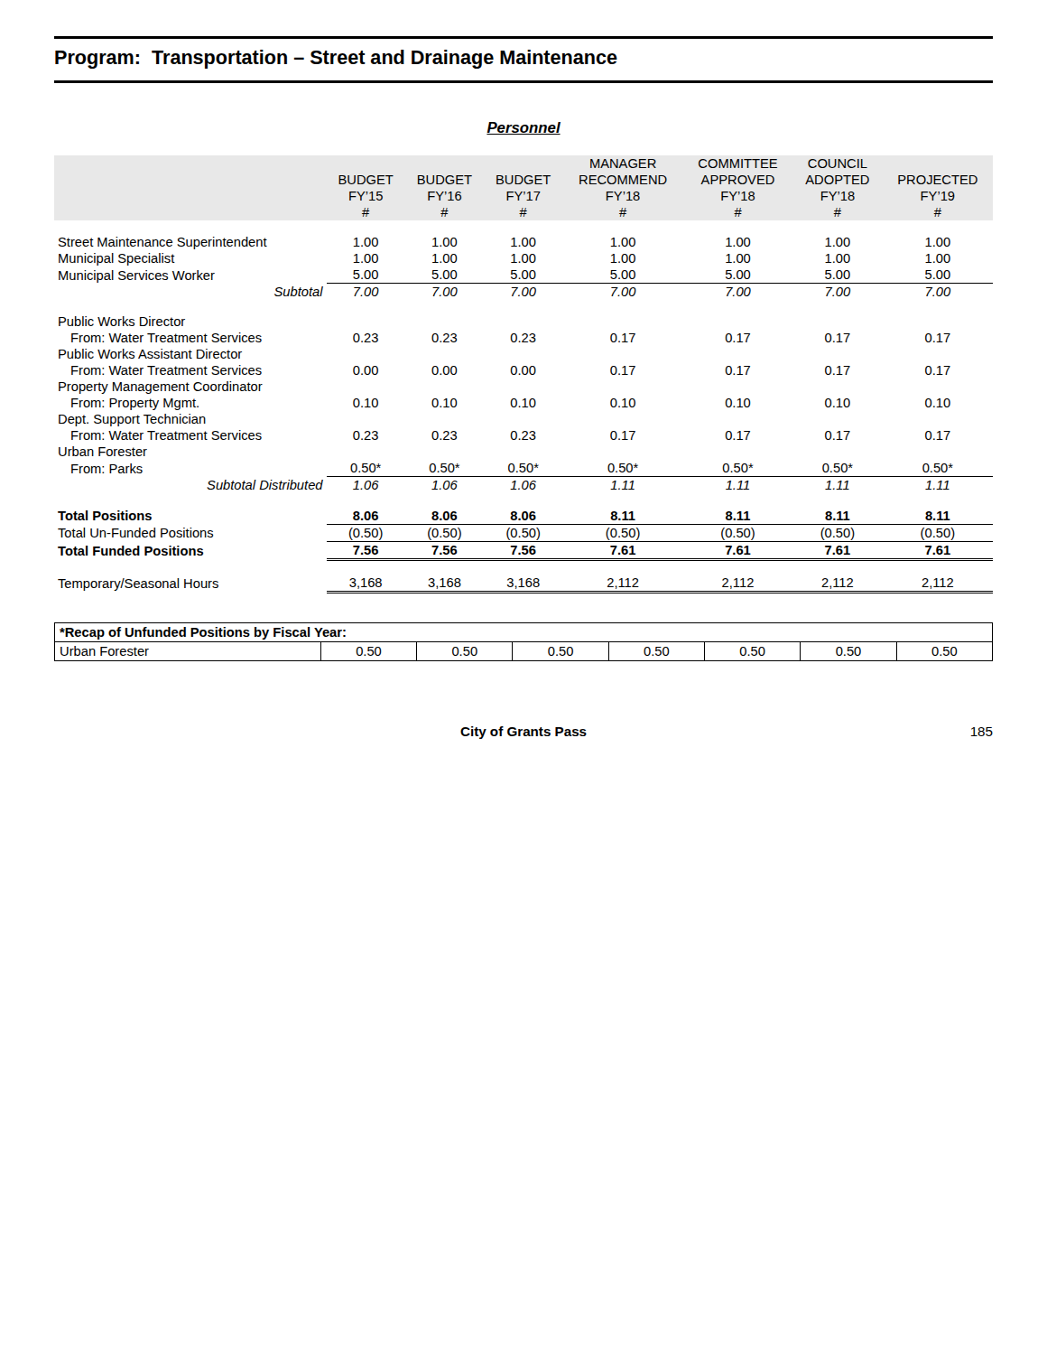Program: Transportation – Street and Drainage Maintenance
Personnel
| | | | | MANAGER | COMMITTEE | COUNCIL | |
| --- | --- | --- | --- | --- | --- | --- | --- |
| | BUDGET | BUDGET | BUDGET | RECOMMEND | APPROVED | ADOPTED | PROJECTED |
| | FY’15 | FY’16 | FY’17 | FY’18 | FY’18 | FY’18 | FY’19 |
| | # | # | # | # | # | # | # |
| Street Maintenance Superintendent | 1.00 | 1.00 | 1.00 | 1.00 | 1.00 | 1.00 | 1.00 |
| Municipal Specialist | 1.00 | 1.00 | 1.00 | 1.00 | 1.00 | 1.00 | 1.00 |
| Municipal Services Worker | 5.00 | 5.00 | 5.00 | 5.00 | 5.00 | 5.00 | 5.00 |
| Subtotal | 7.00 | 7.00 | 7.00 | 7.00 | 7.00 | 7.00 | 7.00 |
| Public Works Director | |
| From: Water Treatment Services | 0.23 | 0.23 | 0.23 | 0.17 | 0.17 | 0.17 | 0.17 |
| Public Works Assistant Director | |
| From: Water Treatment Services | 0.00 | 0.00 | 0.00 | 0.17 | 0.17 | 0.17 | 0.17 |
| Property Management Coordinator | |
| From: Property Mgmt. | 0.10 | 0.10 | 0.10 | 0.10 | 0.10 | 0.10 | 0.10 |
| Dept. Support Technician | |
| From: Water Treatment Services | 0.23 | 0.23 | 0.23 | 0.17 | 0.17 | 0.17 | 0.17 |
| Urban Forester | |
| From: Parks | 0.50* | 0.50* | 0.50* | 0.50* | 0.50* | 0.50* | 0.50* |
| Subtotal Distributed | 1.06 | 1.06 | 1.06 | 1.11 | 1.11 | 1.11 | 1.11 |
| Total Positions | 8.06 | 8.06 | 8.06 | 8.11 | 8.11 | 8.11 | 8.11 |
| Total Un-Funded Positions | (0.50) | (0.50) | (0.50) | (0.50) | (0.50) | (0.50) | (0.50) |
| Total Funded Positions | 7.56 | 7.56 | 7.56 | 7.61 | 7.61 | 7.61 | 7.61 |
| Temporary/Seasonal Hours | 3,168 | 3,168 | 3,168 | 2,112 | 2,112 | 2,112 | 2,112 |
| *Recap of Unfunded Positions by Fiscal Year: |
| --- |
| Urban Forester | 0.50 | 0.50 | 0.50 | 0.50 | 0.50 | 0.50 | 0.50 |
City of Grants Pass 185